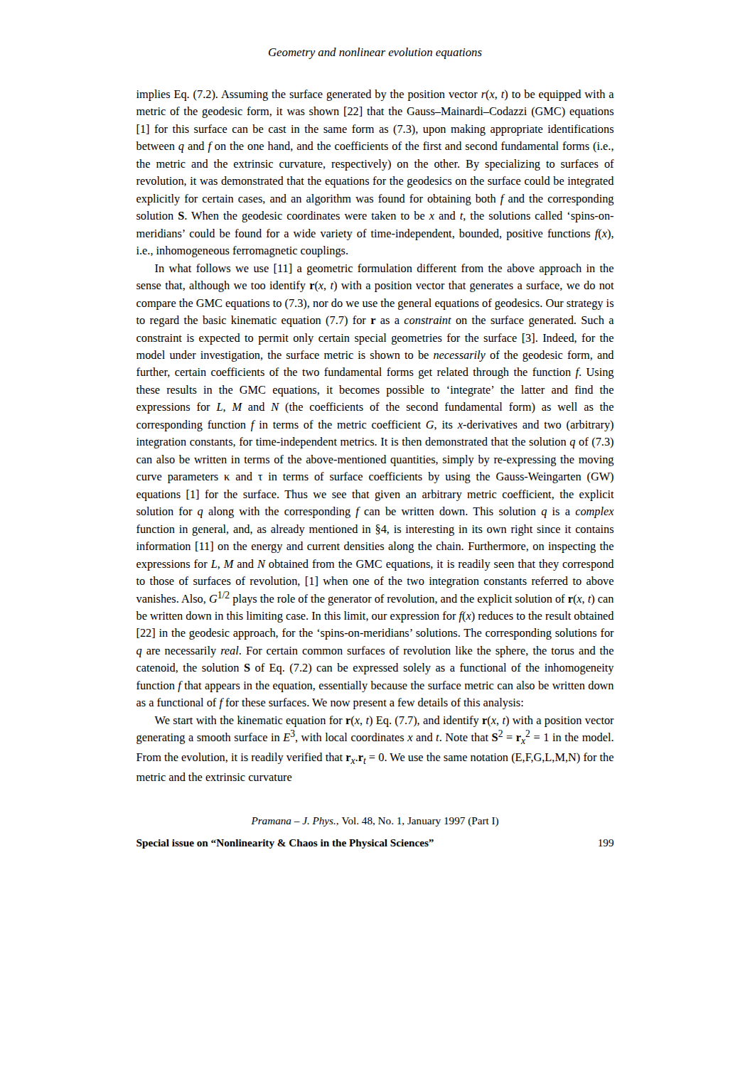Geometry and nonlinear evolution equations
implies Eq. (7.2). Assuming the surface generated by the position vector r(x, t) to be equipped with a metric of the geodesic form, it was shown [22] that the Gauss–Mainardi–Codazzi (GMC) equations [1] for this surface can be cast in the same form as (7.3), upon making appropriate identifications between q and f on the one hand, and the coefficients of the first and second fundamental forms (i.e., the metric and the extrinsic curvature, respectively) on the other. By specializing to surfaces of revolution, it was demonstrated that the equations for the geodesics on the surface could be integrated explicitly for certain cases, and an algorithm was found for obtaining both f and the corresponding solution S. When the geodesic coordinates were taken to be x and t, the solutions called ‘spins-on-meridians’ could be found for a wide variety of time-independent, bounded, positive functions f(x), i.e., inhomogeneous ferromagnetic couplings.
In what follows we use [11] a geometric formulation different from the above approach in the sense that, although we too identify r(x, t) with a position vector that generates a surface, we do not compare the GMC equations to (7.3), nor do we use the general equations of geodesics. Our strategy is to regard the basic kinematic equation (7.7) for r as a constraint on the surface generated. Such a constraint is expected to permit only certain special geometries for the surface [3]. Indeed, for the model under investigation, the surface metric is shown to be necessarily of the geodesic form, and further, certain coefficients of the two fundamental forms get related through the function f. Using these results in the GMC equations, it becomes possible to ‘integrate’ the latter and find the expressions for L, M and N (the coefficients of the second fundamental form) as well as the corresponding function f in terms of the metric coefficient G, its x-derivatives and two (arbitrary) integration constants, for time-independent metrics. It is then demonstrated that the solution q of (7.3) can also be written in terms of the above-mentioned quantities, simply by re-expressing the moving curve parameters κ and τ in terms of surface coefficients by using the Gauss-Weingarten (GW) equations [1] for the surface. Thus we see that given an arbitrary metric coefficient, the explicit solution for q along with the corresponding f can be written down. This solution q is a complex function in general, and, as already mentioned in §4, is interesting in its own right since it contains information [11] on the energy and current densities along the chain. Furthermore, on inspecting the expressions for L, M and N obtained from the GMC equations, it is readily seen that they correspond to those of surfaces of revolution, [1] when one of the two integration constants referred to above vanishes. Also, G1/2 plays the role of the generator of revolution, and the explicit solution of r(x, t) can be written down in this limiting case. In this limit, our expression for f(x) reduces to the result obtained [22] in the geodesic approach, for the ‘spins-on-meridians’ solutions. The corresponding solutions for q are necessarily real. For certain common surfaces of revolution like the sphere, the torus and the catenoid, the solution S of Eq. (7.2) can be expressed solely as a functional of the inhomogeneity function f that appears in the equation, essentially because the surface metric can also be written down as a functional of f for these surfaces. We now present a few details of this analysis:
We start with the kinematic equation for r(x, t) Eq. (7.7), and identify r(x, t) with a position vector generating a smooth surface in E3, with local coordinates x and t. Note that S2 = rx2 = 1 in the model. From the evolution, it is readily verified that rx.rt = 0. We use the same notation (E,F,G,L,M,N) for the metric and the extrinsic curvature
Pramana – J. Phys., Vol. 48, No. 1, January 1997 (Part I)
Special issue on “Nonlinearity & Chaos in the Physical Sciences” 199